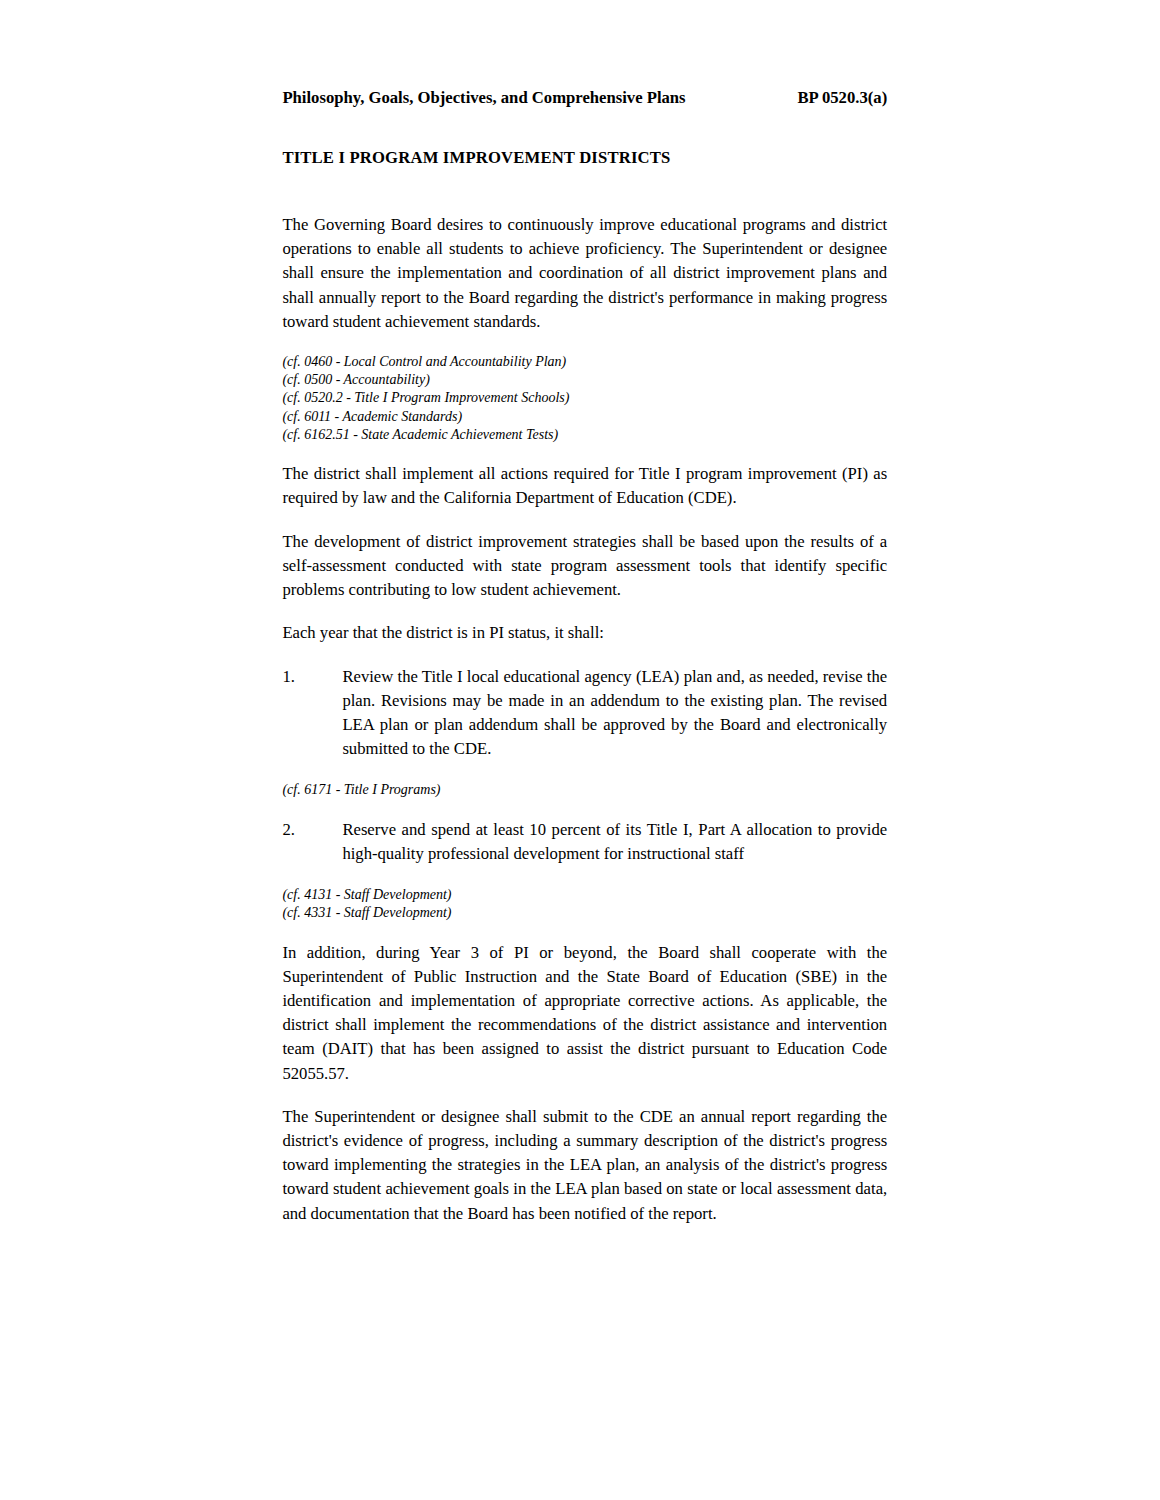Philosophy, Goals, Objectives, and Comprehensive Plans
BP 0520.3(a)
TITLE I PROGRAM IMPROVEMENT DISTRICTS
The Governing Board desires to continuously improve educational programs and district operations to enable all students to achieve proficiency. The Superintendent or designee shall ensure the implementation and coordination of all district improvement plans and shall annually report to the Board regarding the district's performance in making progress toward student achievement standards.
(cf. 0460 - Local Control and Accountability Plan)
(cf. 0500 - Accountability)
(cf. 0520.2 - Title I Program Improvement Schools)
(cf. 6011 - Academic Standards)
(cf. 6162.51 - State Academic Achievement Tests)
The district shall implement all actions required for Title I program improvement (PI) as required by law and the California Department of Education (CDE).
The development of district improvement strategies shall be based upon the results of a self-assessment conducted with state program assessment tools that identify specific problems contributing to low student achievement.
Each year that the district is in PI status, it shall:
1. Review the Title I local educational agency (LEA) plan and, as needed, revise the plan. Revisions may be made in an addendum to the existing plan. The revised LEA plan or plan addendum shall be approved by the Board and electronically submitted to the CDE.
(cf. 6171 - Title I Programs)
2. Reserve and spend at least 10 percent of its Title I, Part A allocation to provide high-quality professional development for instructional staff
(cf. 4131 - Staff Development)
(cf. 4331 - Staff Development)
In addition, during Year 3 of PI or beyond, the Board shall cooperate with the Superintendent of Public Instruction and the State Board of Education (SBE) in the identification and implementation of appropriate corrective actions. As applicable, the district shall implement the recommendations of the district assistance and intervention team (DAIT) that has been assigned to assist the district pursuant to Education Code 52055.57.
The Superintendent or designee shall submit to the CDE an annual report regarding the district's evidence of progress, including a summary description of the district's progress toward implementing the strategies in the LEA plan, an analysis of the district's progress toward student achievement goals in the LEA plan based on state or local assessment data, and documentation that the Board has been notified of the report.